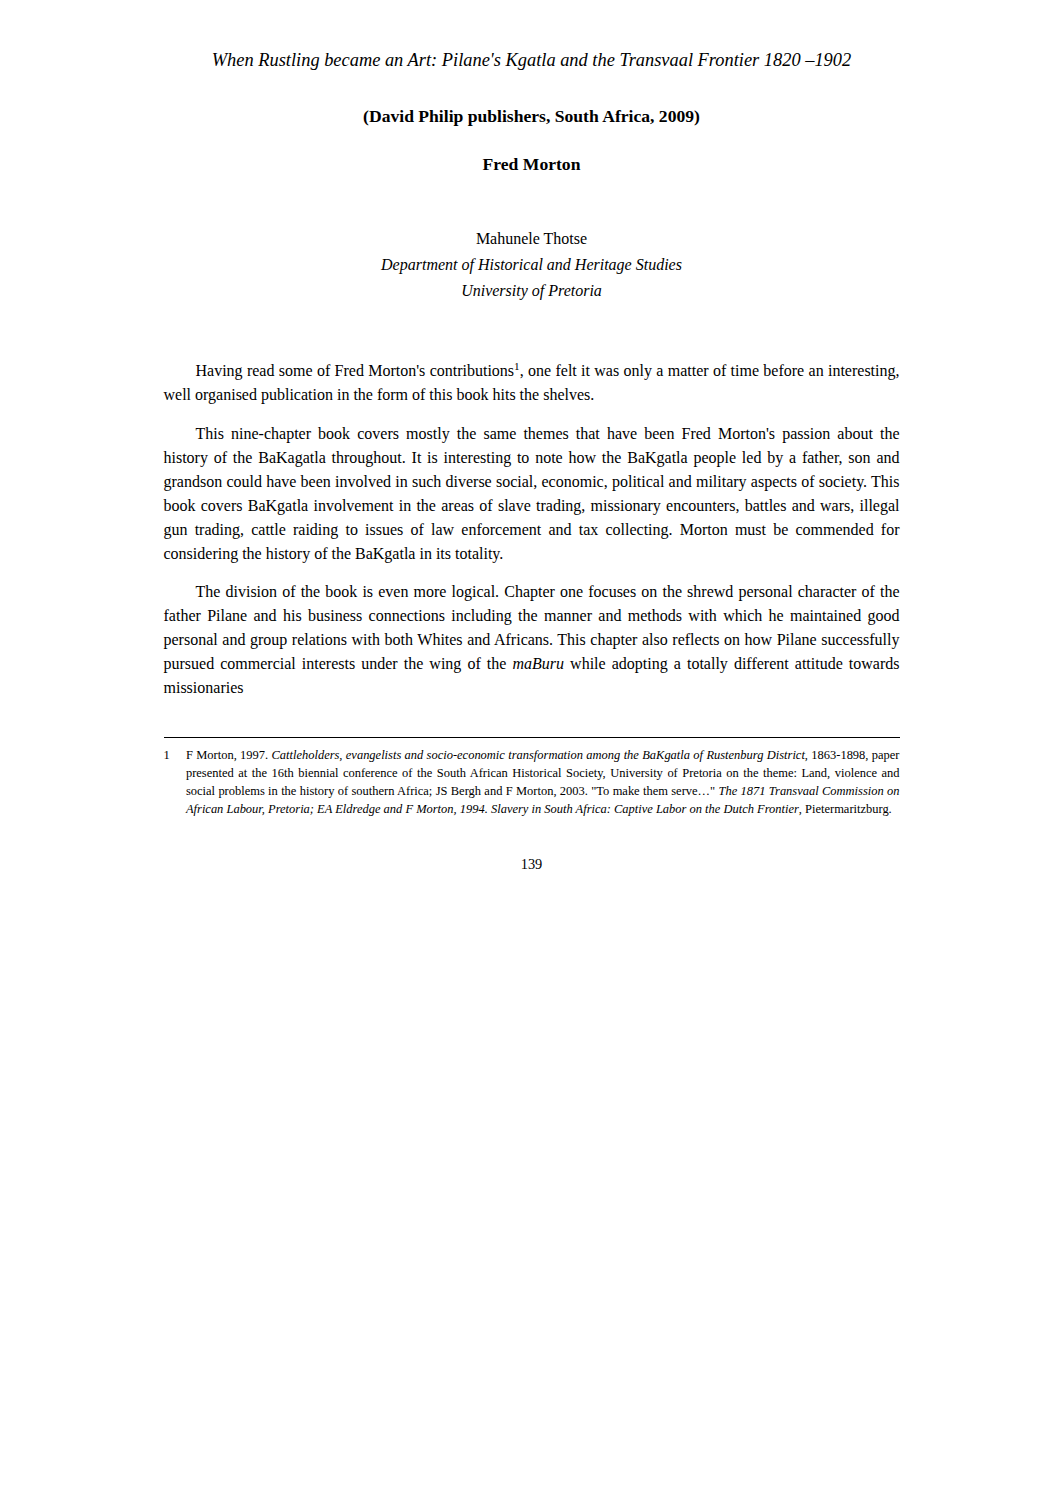When Rustling became an Art: Pilane's Kgatla and the Transvaal Frontier 1820 –1902
(David Philip publishers, South Africa, 2009)
Fred Morton
Mahunele Thotse Department of Historical and Heritage Studies University of Pretoria
Having read some of Fred Morton's contributions1, one felt it was only a matter of time before an interesting, well organised publication in the form of this book hits the shelves.
This nine-chapter book covers mostly the same themes that have been Fred Morton's passion about the history of the BaKagatla throughout. It is interesting to note how the BaKgatla people led by a father, son and grandson could have been involved in such diverse social, economic, political and military aspects of society. This book covers BaKgatla involvement in the areas of slave trading, missionary encounters, battles and wars, illegal gun trading, cattle raiding to issues of law enforcement and tax collecting. Morton must be commended for considering the history of the BaKgatla in its totality.
The division of the book is even more logical. Chapter one focuses on the shrewd personal character of the father Pilane and his business connections including the manner and methods with which he maintained good personal and group relations with both Whites and Africans. This chapter also reflects on how Pilane successfully pursued commercial interests under the wing of the maBuru while adopting a totally different attitude towards missionaries
F Morton, 1997. Cattleholders, evangelists and socio-economic transformation among the BaKgatla of Rustenburg District, 1863-1898, paper presented at the 16th biennial conference of the South African Historical Society, University of Pretoria on the theme: Land, violence and social problems in the history of southern Africa; JS Bergh and F Morton, 2003. "To make them serve…" The 1871 Transvaal Commission on African Labour, Pretoria; EA Eldredge and F Morton, 1994. Slavery in South Africa: Captive Labor on the Dutch Frontier, Pietermaritzburg.
139